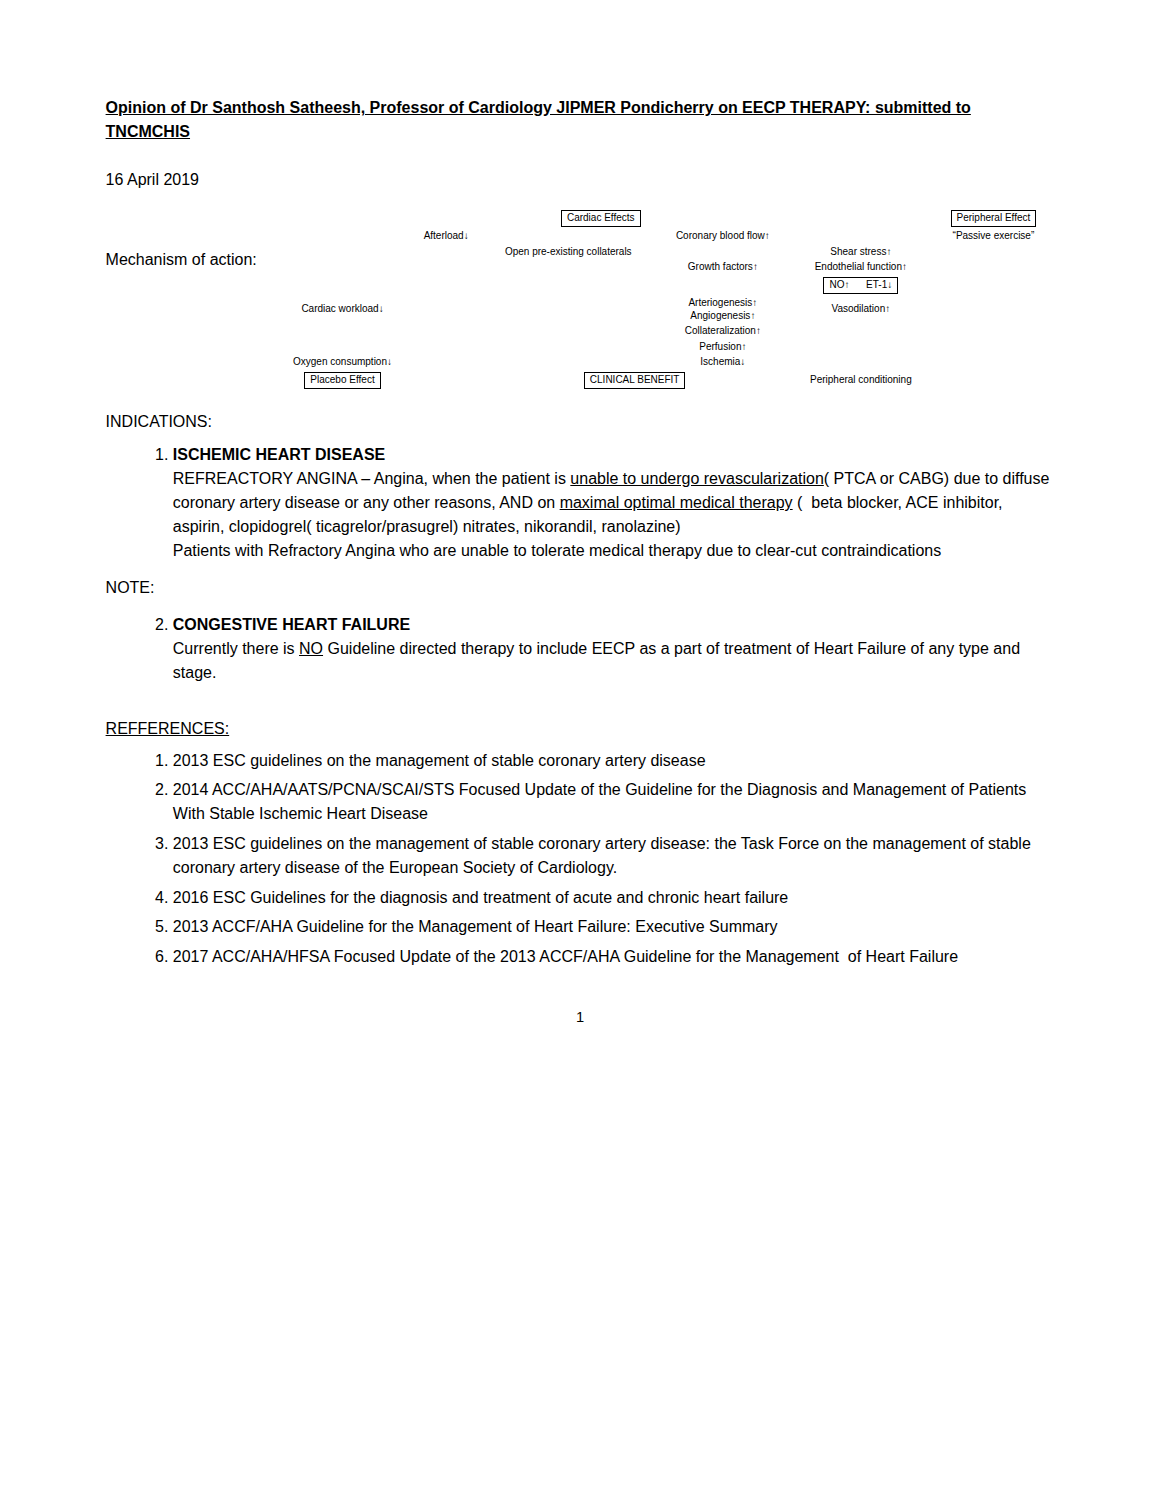Opinion of Dr Santhosh Satheesh, Professor of Cardiology JIPMER Pondicherry on EECP THERAPY: submitted to TNCMCHIS
16 April 2019
Mechanism of action:
| | Cardiac Effects | | Peripheral Effect |
| | Afterload | | Coronary blood flow | | “Passive exercise” |
| | | Open pre-existing collaterals | | Shear stress | |
| | | | Growth factors | Endothelial function | |
| | | | | NO ET-1 | |
| Cardiac workload | | | Arteriogenesis Angiogenesis | Vasodilation | |
| | | | Collateralization | | |
| | | | Perfusion | | |
| Oxygen consumption | | | Ischemia | | |
| Placebo Effect | | CLINICAL BENEFIT | Peripheral conditioning | |
INDICATIONS:
ISCHEMIC HEART DISEASE
REFREACTORY ANGINA – Angina, when the patient is unable to undergo revascularization( PTCA or CABG) due to diffuse coronary artery disease or any other reasons, AND on maximal optimal medical therapy ( beta blocker, ACE inhibitor, aspirin, clopidogrel( ticagrelor/prasugrel) nitrates, nikorandil, ranolazine)
Patients with Refractory Angina who are unable to tolerate medical therapy due to clear-cut contraindications
NOTE:
CONGESTIVE HEART FAILURE
Currently there is NO Guideline directed therapy to include EECP as a part of treatment of Heart Failure of any type and stage.
REFFERENCES:
2013 ESC guidelines on the management of stable coronary artery disease
2014 ACC/AHA/AATS/PCNA/SCAI/STS Focused Update of the Guideline for the Diagnosis and Management of Patients With Stable Ischemic Heart Disease
2013 ESC guidelines on the management of stable coronary artery disease: the Task Force on the management of stable coronary artery disease of the European Society of Cardiology.
2016 ESC Guidelines for the diagnosis and treatment of acute and chronic heart failure
2013 ACCF/AHA Guideline for the Management of Heart Failure: Executive Summary
2017 ACC/AHA/HFSA Focused Update of the 2013 ACCF/AHA Guideline for the Management of Heart Failure
1